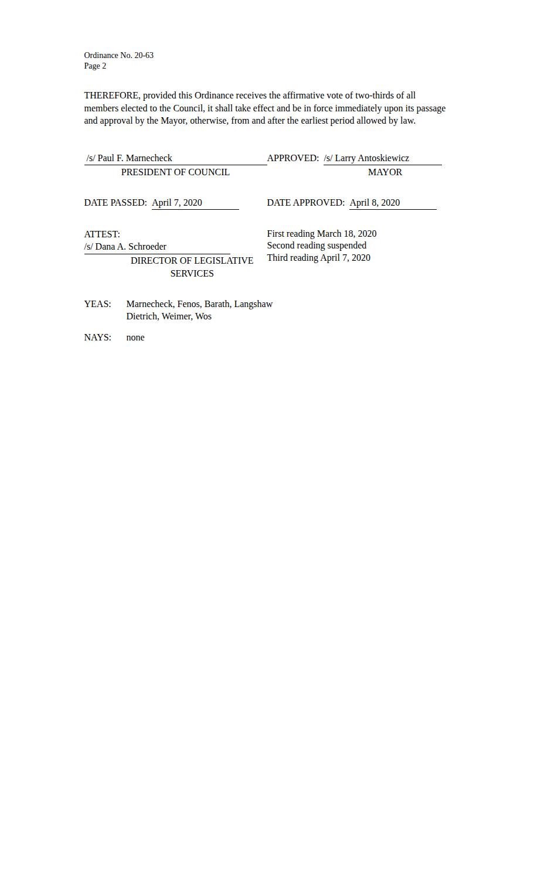Ordinance No. 20-63
Page 2
THEREFORE, provided this Ordinance receives the affirmative vote of two-thirds of all members elected to the Council, it shall take effect and be in force immediately upon its passage and approval by the Mayor, otherwise, from and after the earliest period allowed by law.
| /s/ Paul F. Marnecheck PRESIDENT OF COUNCIL | APPROVED: /s/ Larry Antoskiewicz MAYOR |
| DATE PASSED: April 7, 2020 | DATE APPROVED: April 8, 2020 |
| ATTEST: /s/ Dana A. Schroeder DIRECTOR OF LEGISLATIVE SERVICES | First reading March 18, 2020 Second reading suspended Third reading April 7, 2020 |
| YEAS: | Marnecheck, Fenos, Barath, Langshaw Dietrich, Weimer, Wos |
| NAYS: | none |